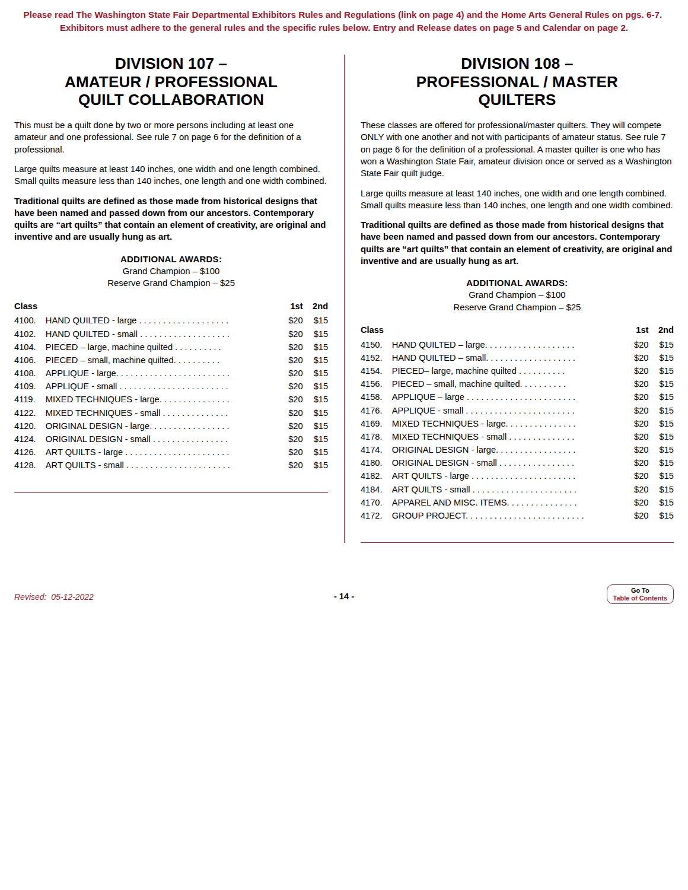Please read The Washington State Fair Departmental Exhibitors Rules and Regulations (link on page 4) and the Home Arts General Rules on pgs. 6-7. Exhibitors must adhere to the general rules and the specific rules below. Entry and Release dates on page 5 and Calendar on page 2.
DIVISION 107 –
AMATEUR / PROFESSIONAL
QUILT COLLABORATION
This must be a quilt done by two or more persons including at least one amateur and one professional. See rule 7 on page 6 for the definition of a professional.
Large quilts measure at least 140 inches, one width and one length combined. Small quilts measure less than 140 inches, one length and one width combined.
Traditional quilts are defined as those made from historical designs that have been named and passed down from our ancestors. Contemporary quilts are “art quilts” that contain an element of creativity, are original and inventive and are usually hung as art.
ADDITIONAL AWARDS:
Grand Champion – $100
Reserve Grand Champion – $25
| Class | 1st | 2nd |
| --- | --- | --- |
| 4100. | HAND QUILTED - large . . . . . . . . . . . . . . . . . . . | $20 | $15 |
| 4102. | HAND QUILTED - small . . . . . . . . . . . . . . . . . . . | $20 | $15 |
| 4104. | PIECED – large, machine quilted . . . . . . . . . . | $20 | $15 |
| 4106. | PIECED – small, machine quilted. . . . . . . . . . | $20 | $15 |
| 4108. | APPLIQUE - large. . . . . . . . . . . . . . . . . . . . . . . . | $20 | $15 |
| 4109. | APPLIQUE - small . . . . . . . . . . . . . . . . . . . . . . . | $20 | $15 |
| 4119. | MIXED TECHNIQUES - large. . . . . . . . . . . . . . . | $20 | $15 |
| 4122. | MIXED TECHNIQUES - small . . . . . . . . . . . . . . | $20 | $15 |
| 4120. | ORIGINAL DESIGN - large. . . . . . . . . . . . . . . . . | $20 | $15 |
| 4124. | ORIGINAL DESIGN - small . . . . . . . . . . . . . . . . | $20 | $15 |
| 4126. | ART QUILTS - large . . . . . . . . . . . . . . . . . . . . . . | $20 | $15 |
| 4128. | ART QUILTS - small . . . . . . . . . . . . . . . . . . . . . . | $20 | $15 |
DIVISION 108 –
PROFESSIONAL / MASTER
QUILTERS
These classes are offered for professional/master quilters. They will compete ONLY with one another and not with participants of amateur status. See rule 7 on page 6 for the definition of a professional. A master quilter is one who has won a Washington State Fair, amateur division once or served as a Washington State Fair quilt judge.
Large quilts measure at least 140 inches, one width and one length combined. Small quilts measure less than 140 inches, one length and one width combined.
Traditional quilts are defined as those made from historical designs that have been named and passed down from our ancestors. Contemporary quilts are “art quilts” that contain an element of creativity, are original and inventive and are usually hung as art.
ADDITIONAL AWARDS:
Grand Champion – $100
Reserve Grand Champion – $25
| Class | 1st | 2nd |
| --- | --- | --- |
| 4150. | HAND QUILTED – large. . . . . . . . . . . . . . . . . . . | $20 | $15 |
| 4152. | HAND QUILTED – small. . . . . . . . . . . . . . . . . . . | $20 | $15 |
| 4154. | PIECED– large, machine quilted . . . . . . . . . . | $20 | $15 |
| 4156. | PIECED – small, machine quilted. . . . . . . . . . | $20 | $15 |
| 4158. | APPLIQUE – large . . . . . . . . . . . . . . . . . . . . . . . | $20 | $15 |
| 4176. | APPLIQUE - small . . . . . . . . . . . . . . . . . . . . . . . | $20 | $15 |
| 4169. | MIXED TECHNIQUES - large. . . . . . . . . . . . . . . | $20 | $15 |
| 4178. | MIXED TECHNIQUES - small . . . . . . . . . . . . . . | $20 | $15 |
| 4174. | ORIGINAL DESIGN - large. . . . . . . . . . . . . . . . . | $20 | $15 |
| 4180. | ORIGINAL DESIGN - small . . . . . . . . . . . . . . . . | $20 | $15 |
| 4182. | ART QUILTS - large . . . . . . . . . . . . . . . . . . . . . . | $20 | $15 |
| 4184. | ART QUILTS - small . . . . . . . . . . . . . . . . . . . . . . | $20 | $15 |
| 4170. | APPAREL AND MISC. ITEMS. . . . . . . . . . . . . . . | $20 | $15 |
| 4172. | GROUP PROJECT. . . . . . . . . . . . . . . . . . . . . . . . . | $20 | $15 |
Revised: 05-12-2022
- 14 -
Go To
Table of Contents